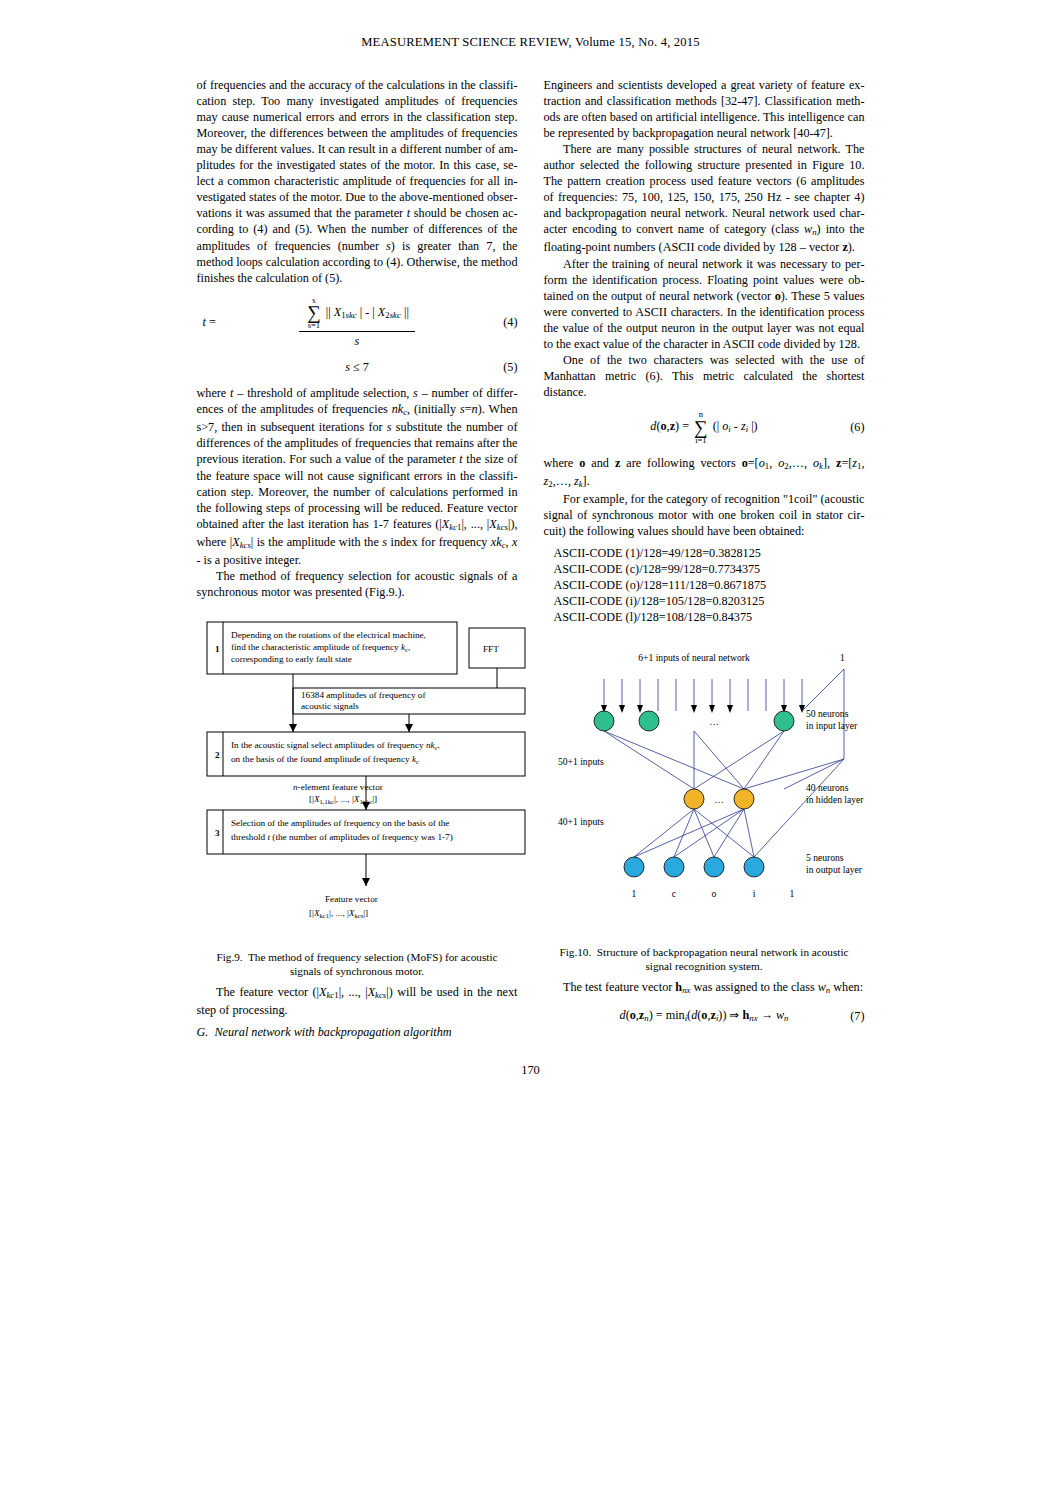MEASUREMENT SCIENCE REVIEW, Volume 15, No. 4, 2015
of frequencies and the accuracy of the calculations in the classification step. Too many investigated amplitudes of frequencies may cause numerical errors and errors in the classification step. Moreover, the differences between the amplitudes of frequencies may be different values. It can result in a different number of amplitudes for the investigated states of the motor. In this case, select a common characteristic amplitude of frequencies for all investigated states of the motor. Due to the above-mentioned observations it was assumed that the parameter t should be chosen according to (4) and (5). When the number of differences of the amplitudes of frequencies (number s) is greater than 7, the method loops calculation according to (4). Otherwise, the method finishes the calculation of (5).
s∑s=1 || X1skc | - | X2skc || s t = (4)
s ≤ 7 (5)
where t – threshold of amplitude selection, s – number of differences of the amplitudes of frequencies nkc, (initially s=n). When s>7, then in subsequent iterations for s substitute the number of differences of the amplitudes of frequencies that remains after the previous iteration. For such a value of the parameter t the size of the feature space will not cause significant errors in the classification step. Moreover, the number of calculations performed in the following steps of processing will be reduced. Feature vector obtained after the last iteration has 1-7 features (|Xkc1|, ..., |Xkcs|), where |Xkcs| is the amplitude with the s index for frequency xkc, x - is a positive integer.
The method of frequency selection for acoustic signals of a synchronous motor was presented (Fig.9.).
1 Depending on the rotations of the electrical machine, find the characteristic amplitude of frequency kc, corresponding to early fault state FFT 16384 amplitudes of frequency of acoustic signals 2 In the acoustic signal select amplitudes of frequency nkc, on the basis of the found amplitude of frequency kc n-element feature vector [|X1,1kc|, ..., |X1nkc|] 3 Selection of the amplitudes of frequency on the basis of the threshold t (the number of amplitudes of frequency was 1-7) Feature vector [|Xkc1|, ..., |Xkcs|]
Fig.9. The method of frequency selection (MoFS) for acoustic
signals of synchronous motor.
The feature vector (|Xkc1|, ..., |Xkcs|) will be used in the next step of processing.
G. Neural network with backpropagation algorithm
Engineers and scientists developed a great variety of feature extraction and classification methods [32-47]. Classification methods are often based on artificial intelligence. This intelligence can be represented by backpropagation neural network [40-47].
There are many possible structures of neural network. The author selected the following structure presented in Figure 10. The pattern creation process used feature vectors (6 amplitudes of frequencies: 75, 100, 125, 150, 175, 250 Hz - see chapter 4) and backpropagation neural network. Neural network used character encoding to convert name of category (class wn) into the floating-point numbers (ASCII code divided by 128 – vector z).
After the training of neural network it was necessary to perform the identification process. Floating point values were obtained on the output of neural network (vector o). These 5 values were converted to ASCII characters. In the identification process the value of the output neuron in the output layer was not equal to the exact value of the character in ASCII code divided by 128.
One of the two characters was selected with the use of Manhattan metric (6). This metric calculated the shortest distance.
d(o,z) = n∑i=1 (| oi - zi |) (6)
where o and z are following vectors o=[o1, o2,…, ok], z=[z1, z2,…, zk].
For example, for the category of recognition "1coil" (acoustic signal of synchronous motor with one broken coil in stator circuit) the following values should have been obtained:
ASCII-CODE (1)/128=49/128=0.3828125
ASCII-CODE (c)/128=99/128=0.7734375
ASCII-CODE (o)/128=111/128=0.8671875
ASCII-CODE (i)/128=105/128=0.8203125
ASCII-CODE (l)/128=108/128=0.84375
6+1 inputs of neural network 1 … … 50 neurons in input layer 40 neurons in hidden layer 5 neurons in output layer 50+1 inputs 40+1 inputs 1 c o i 1
Fig.10. Structure of backpropagation neural network in acoustic
signal recognition system.
The test feature vector hnx was assigned to the class wn when:
d(o,zn) = mini(d(o,zi)) ⇒ hnx → wn (7)
170